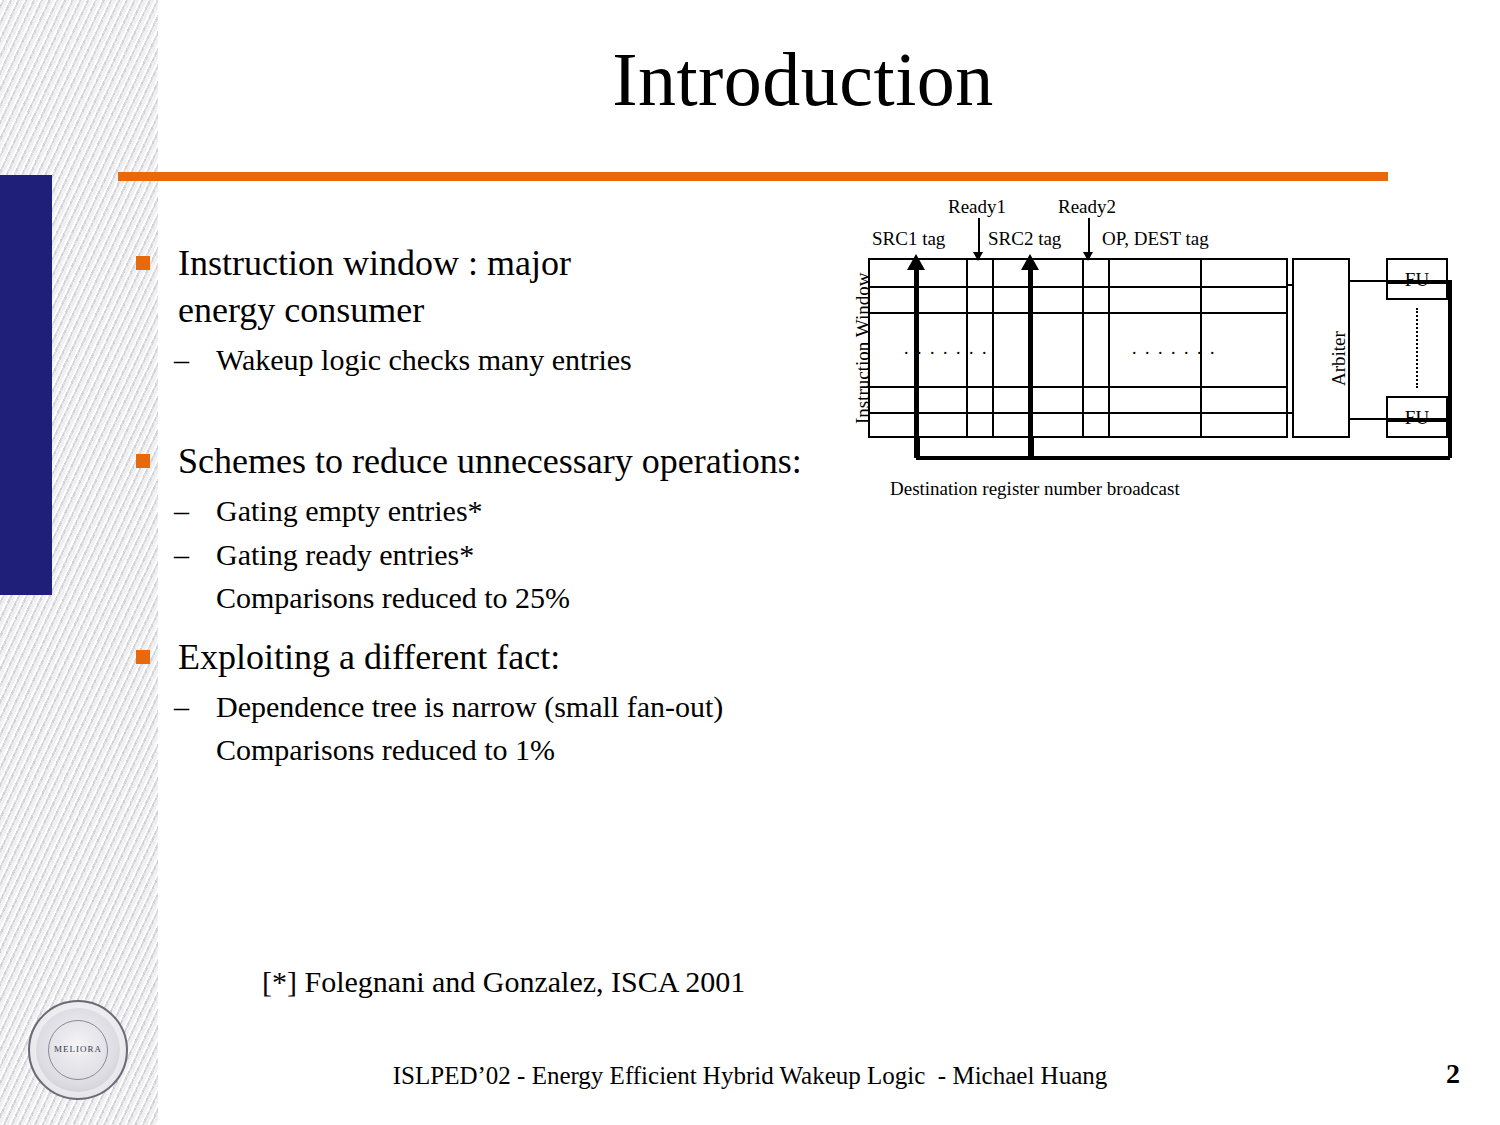Introduction
Ready1
Ready2
SRC1 tag
SRC2 tag
OP, DEST tag
Instruction Window
. . . . . . .
. . . . . . .
Arbiter
FU
FU
Destination register number broadcast
Instruction window : major
energy consumer
–Wakeup logic checks many entries
Schemes to reduce unnecessary operations:
–Gating empty entries*
–Gating ready entries*
Comparisons reduced to 25%
Exploiting a different fact:
–Dependence tree is narrow (small fan-out)
Comparisons reduced to 1%
[*] Folegnani and Gonzalez, ISCA 2001
ISLPED’02 - Energy Efficient Hybrid Wakeup Logic - Michael Huang
2